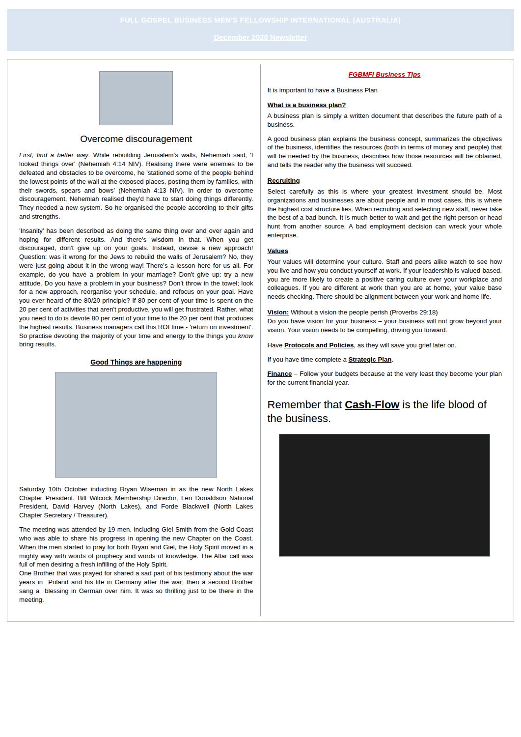Full Gospel Business Men’s Fellowship International (Australia)
December 2020 Newsletter
Overcome discouragement
First, find a better way. While rebuilding Jerusalem's walls, Nehemiah said, 'I looked things over' (Nehemiah 4:14 NIV). Realising there were enemies to be defeated and obstacles to be overcome, he 'stationed some of the people behind the lowest points of the wall at the exposed places, posting them by families, with their swords, spears and bows' (Nehemiah 4:13 NIV). In order to overcome discouragement, Nehemiah realised they'd have to start doing things differently. They needed a new system. So he organised the people according to their gifts and strengths.
'Insanity' has been described as doing the same thing over and over again and hoping for different results. And there's wisdom in that. When you get discouraged, don't give up on your goals. Instead, devise a new approach! Question: was it wrong for the Jews to rebuild the walls of Jerusalem? No, they were just going about it in the wrong way! There's a lesson here for us all. For example, do you have a problem in your marriage? Don't give up; try a new attitude. Do you have a problem in your business? Don't throw in the towel; look for a new approach, reorganise your schedule, and refocus on your goal. Have you ever heard of the 80/20 principle? If 80 per cent of your time is spent on the 20 per cent of activities that aren't productive, you will get frustrated. Rather, what you need to do is devote 80 per cent of your time to the 20 per cent that produces the highest results. Business managers call this ROI time - 'return on investment'. So practise devoting the majority of your time and energy to the things you know bring results.
Good Things are happening
Saturday 10th October inducting Bryan Wiseman in as the new North Lakes Chapter President. Bill Wilcock Membership Director, Len Donaldson National President, David Harvey (North Lakes), and Forde Blackwell (North Lakes Chapter Secretary / Treasurer).
The meeting was attended by 19 men, including Giel Smith from the Gold Coast who was able to share his progress in opening the new Chapter on the Coast. When the men started to pray for both Bryan and Giel, the Holy Spirit moved in a mighty way with words of prophecy and words of knowledge. The Altar call was full of men desiring a fresh infilling of the Holy Spirit.
One Brother that was prayed for shared a sad part of his testimony about the war years in Poland and his life in Germany after the war; then a second Brother sang a blessing in German over him. It was so thrilling just to be there in the meeting.
FGBMFI Business Tips
It is important to have a Business Plan
What is a business plan?
A business plan is simply a written document that describes the future path of a business.
A good business plan explains the business concept, summarizes the objectives of the business, identifies the resources (both in terms of money and people) that will be needed by the business, describes how those resources will be obtained, and tells the reader why the business will succeed.
Recruiting
Select carefully as this is where your greatest investment should be. Most organizations and businesses are about people and in most cases, this is where the highest cost structure lies. When recruiting and selecting new staff, never take the best of a bad bunch. It is much better to wait and get the right person or head hunt from another source. A bad employment decision can wreck your whole enterprise.
Values
Your values will determine your culture. Staff and peers alike watch to see how you live and how you conduct yourself at work. If your leadership is valued-based, you are more likely to create a positive caring culture over your workplace and colleagues. If you are different at work than you are at home, your value base needs checking. There should be alignment between your work and home life.
Vision: Without a vision the people perish (Proverbs 29:18)
Do you have vision for your business – your business will not grow beyond your vision. Your vision needs to be compelling, driving you forward.
Have Protocols and Policies, as they will save you grief later on.
If you have time complete a Strategic Plan.
Finance – Follow your budgets because at the very least they become your plan for the current financial year.
Remember that Cash-Flow is the life blood of the business.